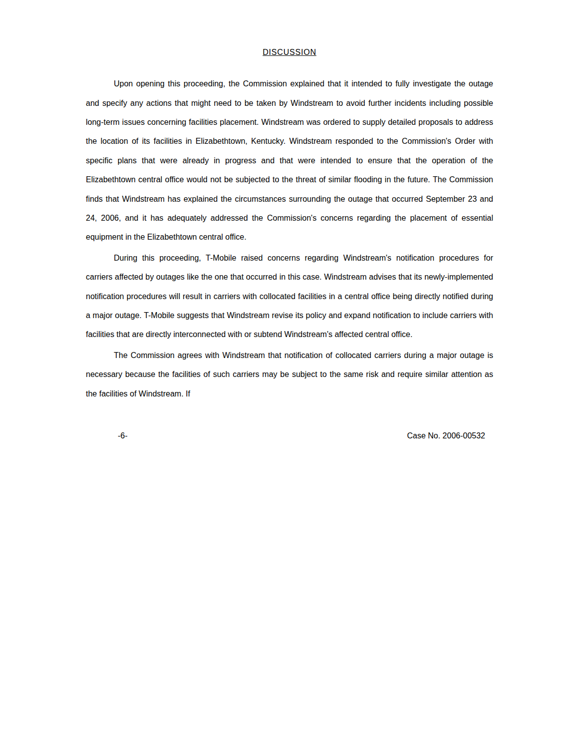DISCUSSION
Upon opening this proceeding, the Commission explained that it intended to fully investigate the outage and specify any actions that might need to be taken by Windstream to avoid further incidents including possible long-term issues concerning facilities placement. Windstream was ordered to supply detailed proposals to address the location of its facilities in Elizabethtown, Kentucky. Windstream responded to the Commission's Order with specific plans that were already in progress and that were intended to ensure that the operation of the Elizabethtown central office would not be subjected to the threat of similar flooding in the future. The Commission finds that Windstream has explained the circumstances surrounding the outage that occurred September 23 and 24, 2006, and it has adequately addressed the Commission's concerns regarding the placement of essential equipment in the Elizabethtown central office.
During this proceeding, T-Mobile raised concerns regarding Windstream's notification procedures for carriers affected by outages like the one that occurred in this case. Windstream advises that its newly-implemented notification procedures will result in carriers with collocated facilities in a central office being directly notified during a major outage. T-Mobile suggests that Windstream revise its policy and expand notification to include carriers with facilities that are directly interconnected with or subtend Windstream's affected central office.
The Commission agrees with Windstream that notification of collocated carriers during a major outage is necessary because the facilities of such carriers may be subject to the same risk and require similar attention as the facilities of Windstream. If
-6- Case No. 2006-00532